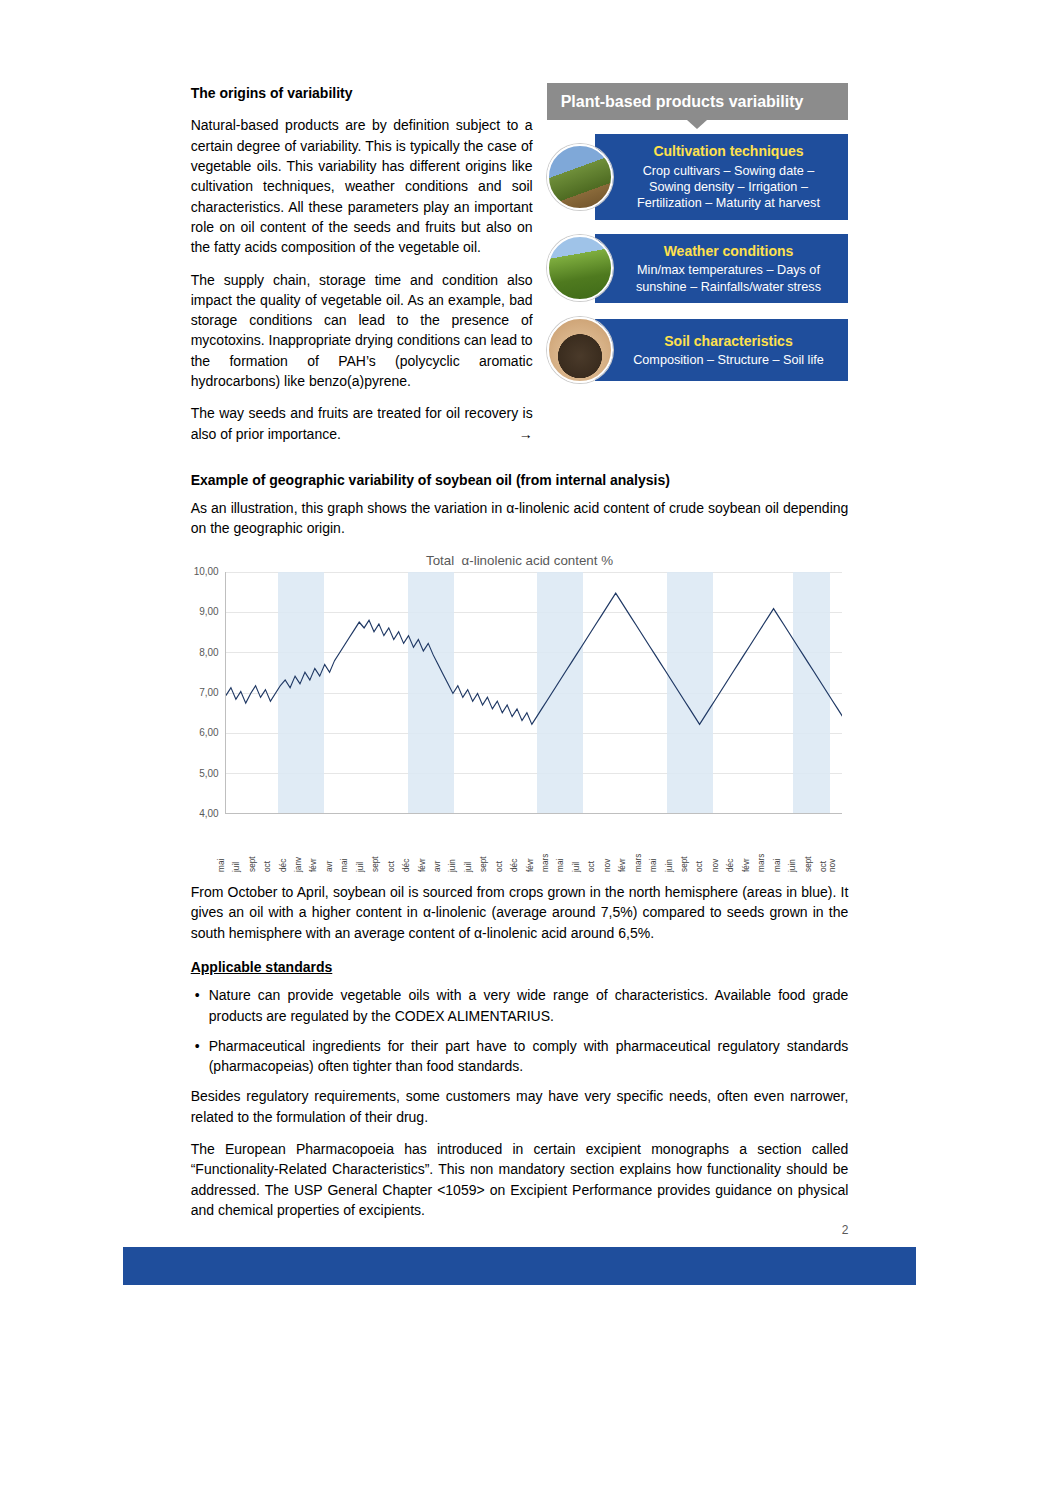The origins of variability
Natural-based products are by definition subject to a certain degree of variability. This is typically the case of vegetable oils. This variability has different origins like cultivation techniques, weather conditions and soil characteristics. All these parameters play an important role on oil content of the seeds and fruits but also on the fatty acids composition of the vegetable oil.
The supply chain, storage time and condition also impact the quality of vegetable oil. As an example, bad storage conditions can lead to the presence of mycotoxins. Inappropriate drying conditions can lead to the formation of PAH’s (polycyclic aromatic hydrocarbons) like benzo(a)pyrene.
The way seeds and fruits are treated for oil recovery is also of prior importance. →
Plant-based products variability
Cultivation techniques
Crop cultivars – Sowing date – Sowing density – Irrigation – Fertilization – Maturity at harvest
Weather conditions
Min/max temperatures – Days of sunshine – Rainfalls/water stress
Soil characteristics
Composition – Structure – Soil life
Example of geographic variability of soybean oil (from internal analysis)
As an illustration, this graph shows the variation in α-linolenic acid content of crude soybean oil depending on the geographic origin.
Total α-linolenic acid content %
10,00 9,00 8,00 7,00 6,00 5,00 4,00
mai juil sept oct déc janv févr avr mai juil sept oct déc févr avr juin juil sept oct déc févr mars mai juil oct nov févr mars mai juin sept oct nov déc févr mars mai juin sept oct nov
From October to April, soybean oil is sourced from crops grown in the north hemisphere (areas in blue). It gives an oil with a higher content in α-linolenic (average around 7,5%) compared to seeds grown in the south hemisphere with an average content of α-linolenic acid around 6,5%.
Applicable standards
Nature can provide vegetable oils with a very wide range of characteristics. Available food grade products are regulated by the CODEX ALIMENTARIUS.
Pharmaceutical ingredients for their part have to comply with pharmaceutical regulatory standards (pharmacopeias) often tighter than food standards.
Besides regulatory requirements, some customers may have very specific needs, often even narrower, related to the formulation of their drug.
The European Pharmacopoeia has introduced in certain excipient monographs a section called “Functionality-Related Characteristics”. This non mandatory section explains how functionality should be addressed. The USP General Chapter <1059> on Excipient Performance provides guidance on physical and chemical properties of excipients.
2